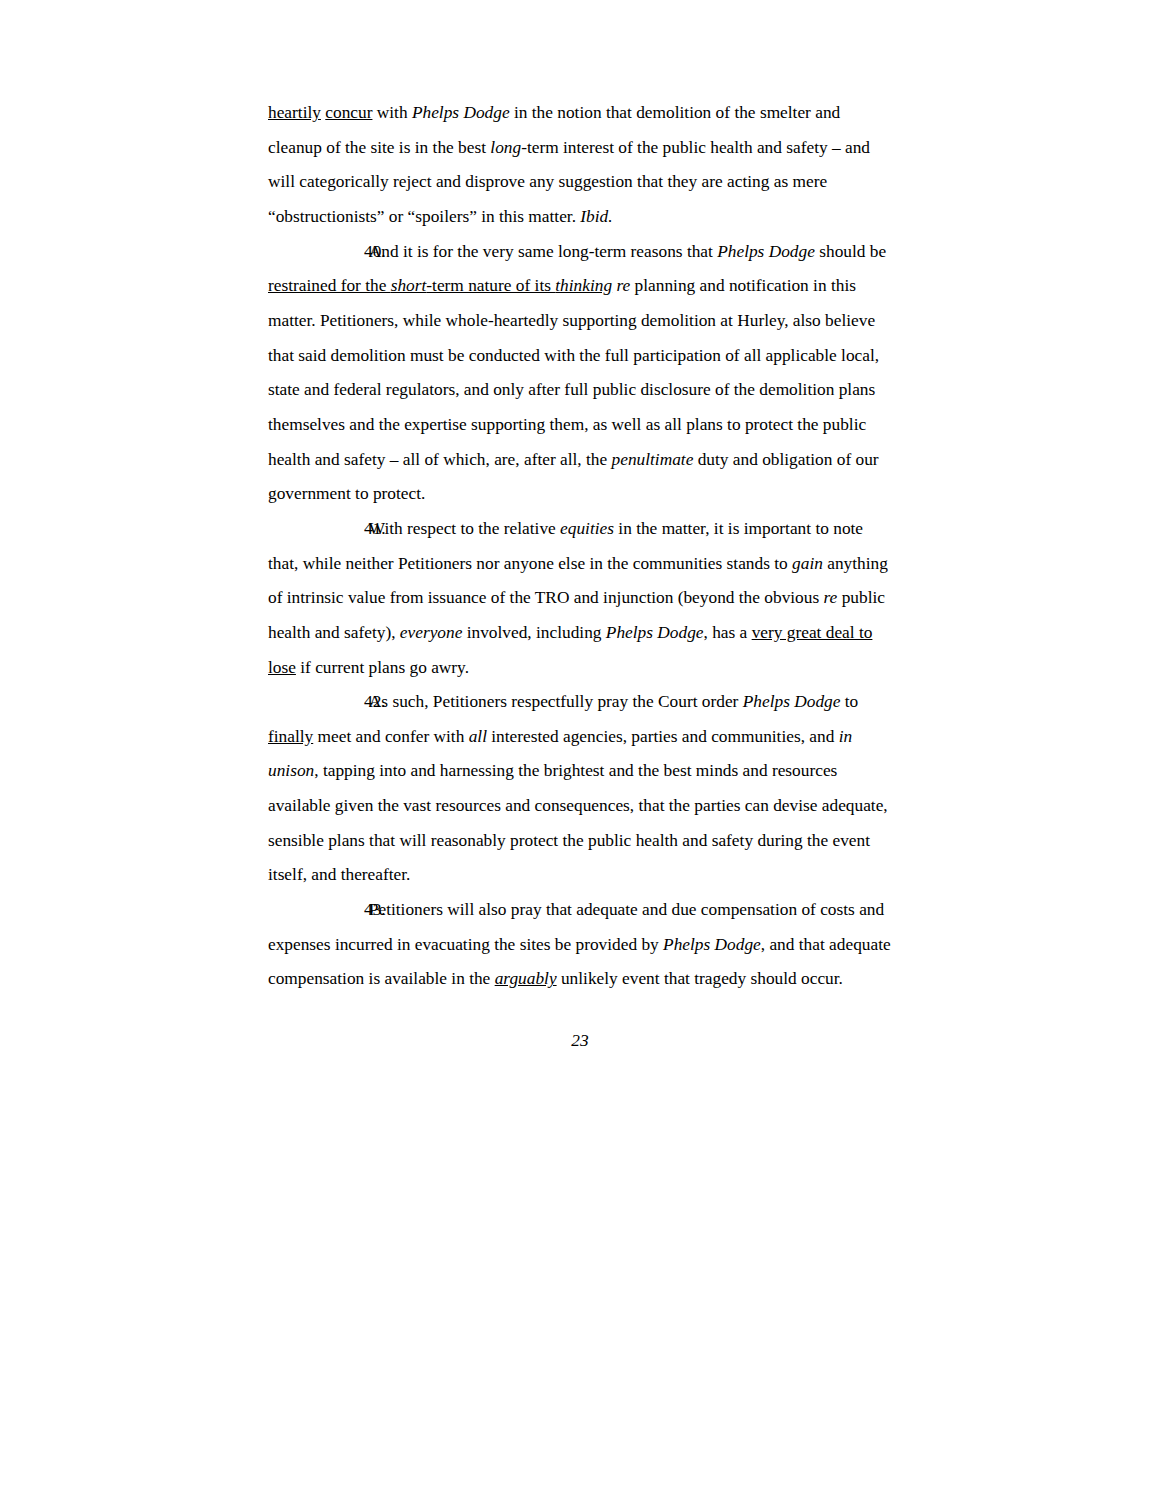heartily concur with Phelps Dodge in the notion that demolition of the smelter and cleanup of the site is in the best long-term interest of the public health and safety – and will categorically reject and disprove any suggestion that they are acting as mere “obstructionists” or “spoilers” in this matter. Ibid.
40. And it is for the very same long-term reasons that Phelps Dodge should be restrained for the short-term nature of its thinking re planning and notification in this matter. Petitioners, while whole-heartedly supporting demolition at Hurley, also believe that said demolition must be conducted with the full participation of all applicable local, state and federal regulators, and only after full public disclosure of the demolition plans themselves and the expertise supporting them, as well as all plans to protect the public health and safety – all of which, are, after all, the penultimate duty and obligation of our government to protect.
41. With respect to the relative equities in the matter, it is important to note that, while neither Petitioners nor anyone else in the communities stands to gain anything of intrinsic value from issuance of the TRO and injunction (beyond the obvious re public health and safety), everyone involved, including Phelps Dodge, has a very great deal to lose if current plans go awry.
42. As such, Petitioners respectfully pray the Court order Phelps Dodge to finally meet and confer with all interested agencies, parties and communities, and in unison, tapping into and harnessing the brightest and the best minds and resources available given the vast resources and consequences, that the parties can devise adequate, sensible plans that will reasonably protect the public health and safety during the event itself, and thereafter.
43. Petitioners will also pray that adequate and due compensation of costs and expenses incurred in evacuating the sites be provided by Phelps Dodge, and that adequate compensation is available in the arguably unlikely event that tragedy should occur.
23